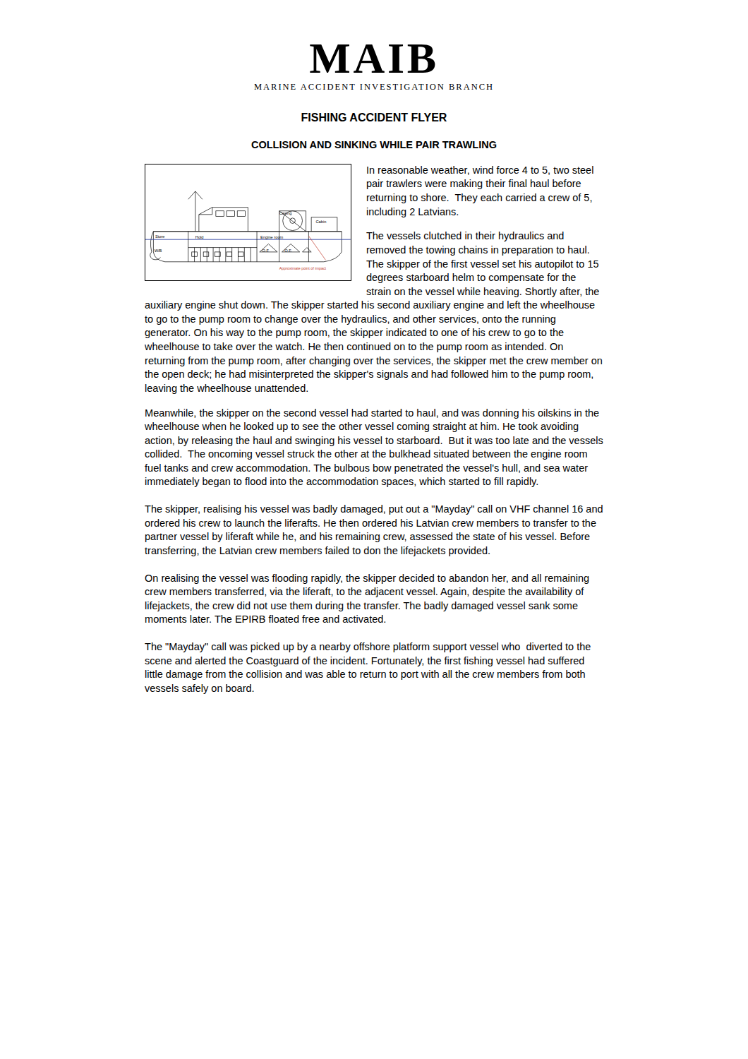MAIB
MARINE ACCIDENT INVESTIGATION BRANCH
FISHING ACCIDENT FLYER
COLLISION AND SINKING WHILE PAIR TRAWLING
Store W/B Hold Engine room O.F O.F. Casing Cabin Approximate point of impact
In reasonable weather, wind force 4 to 5, two steel pair trawlers were making their final haul before returning to shore. They each carried a crew of 5, including 2 Latvians.
The vessels clutched in their hydraulics and removed the towing chains in preparation to haul. The skipper of the first vessel set his autopilot to 15 degrees starboard helm to compensate for the strain on the vessel while heaving. Shortly after, the auxiliary engine shut down. The skipper started his second auxiliary engine and left the wheelhouse to go to the pump room to change over the hydraulics, and other services, onto the running generator. On his way to the pump room, the skipper indicated to one of his crew to go to the wheelhouse to take over the watch. He then continued on to the pump room as intended. On returning from the pump room, after changing over the services, the skipper met the crew member on the open deck; he had misinterpreted the skipper's signals and had followed him to the pump room, leaving the wheelhouse unattended.
Meanwhile, the skipper on the second vessel had started to haul, and was donning his oilskins in the wheelhouse when he looked up to see the other vessel coming straight at him. He took avoiding action, by releasing the haul and swinging his vessel to starboard. But it was too late and the vessels collided. The oncoming vessel struck the other at the bulkhead situated between the engine room fuel tanks and crew accommodation. The bulbous bow penetrated the vessel's hull, and sea water immediately began to flood into the accommodation spaces, which started to fill rapidly.
The skipper, realising his vessel was badly damaged, put out a "Mayday" call on VHF channel 16 and ordered his crew to launch the liferafts. He then ordered his Latvian crew members to transfer to the partner vessel by liferaft while he, and his remaining crew, assessed the state of his vessel. Before transferring, the Latvian crew members failed to don the lifejackets provided.
On realising the vessel was flooding rapidly, the skipper decided to abandon her, and all remaining crew members transferred, via the liferaft, to the adjacent vessel. Again, despite the availability of lifejackets, the crew did not use them during the transfer. The badly damaged vessel sank some moments later. The EPIRB floated free and activated.
The "Mayday" call was picked up by a nearby offshore platform support vessel who diverted to the scene and alerted the Coastguard of the incident. Fortunately, the first fishing vessel had suffered little damage from the collision and was able to return to port with all the crew members from both vessels safely on board.